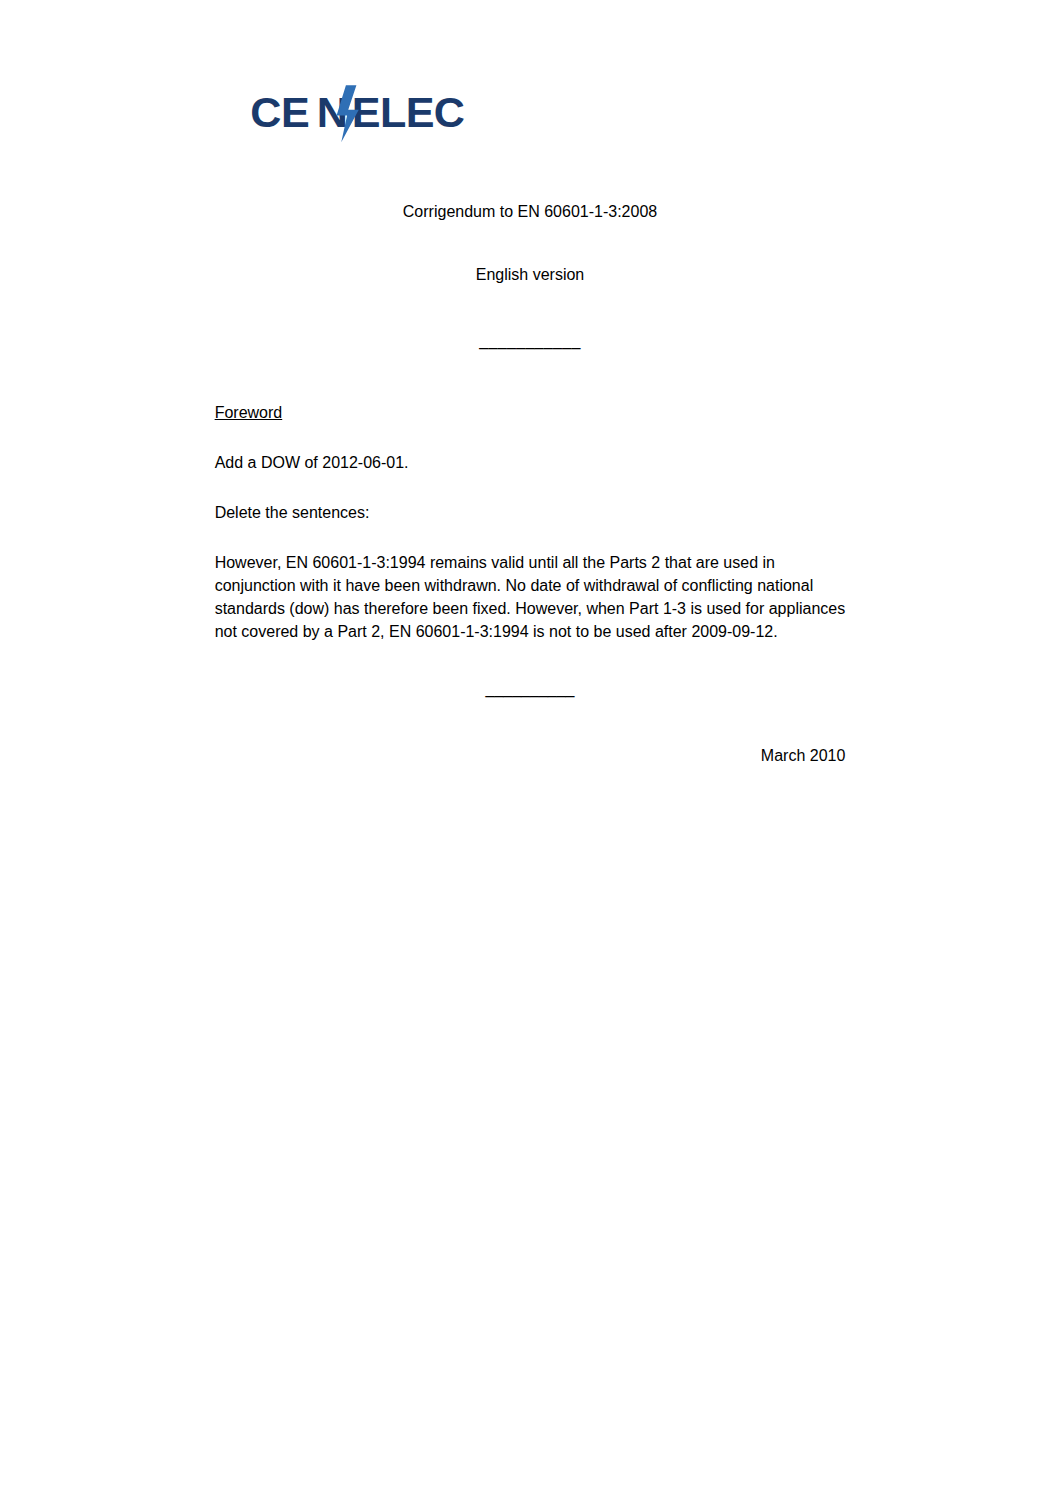CE N ELEC
Corrigendum to EN 60601-1-3:2008
English version
___________
Foreword
Add a DOW of 2012-06-01.
Delete the sentences:
However, EN 60601-1-3:1994 remains valid until all the Parts 2 that are used in conjunction with it have been withdrawn. No date of withdrawal of conflicting national standards (dow) has therefore been fixed. However, when Part 1-3 is used for appliances not covered by a Part 2, EN 60601-1-3:1994 is not to be used after 2009-09-12.
__________
March 2010